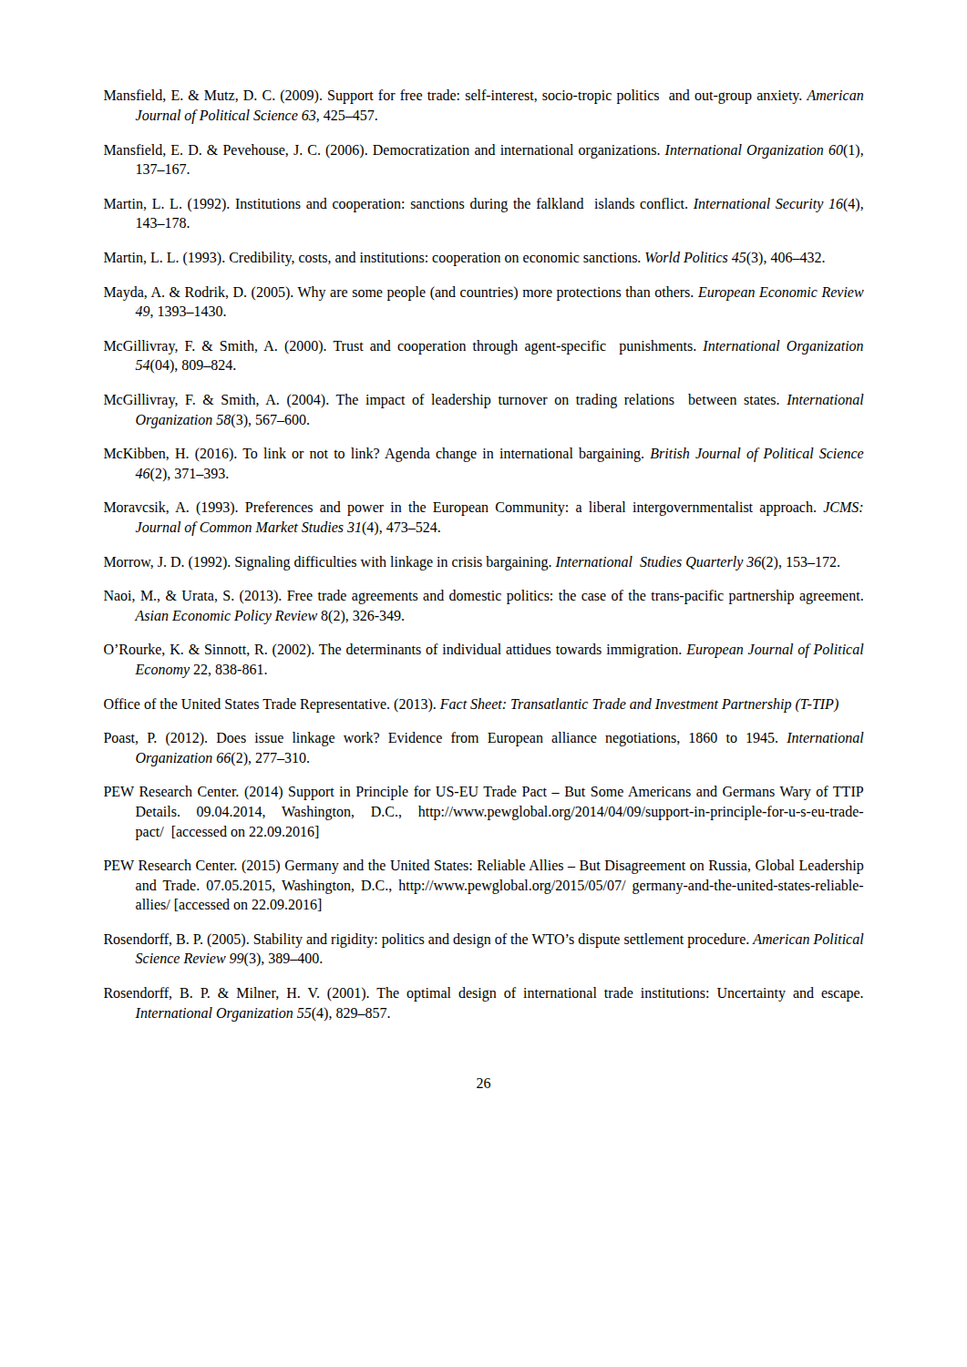Mansfield, E. & Mutz, D. C. (2009). Support for free trade: self-interest, socio-tropic politics and out-group anxiety. American Journal of Political Science 63, 425–457.
Mansfield, E. D. & Pevehouse, J. C. (2006). Democratization and international organizations. International Organization 60(1), 137–167.
Martin, L. L. (1992). Institutions and cooperation: sanctions during the falkland islands conflict. International Security 16(4), 143–178.
Martin, L. L. (1993). Credibility, costs, and institutions: cooperation on economic sanctions. World Politics 45(3), 406–432.
Mayda, A. & Rodrik, D. (2005). Why are some people (and countries) more protections than others. European Economic Review 49, 1393–1430.
McGillivray, F. & Smith, A. (2000). Trust and cooperation through agent-specific punishments. International Organization 54(04), 809–824.
McGillivray, F. & Smith, A. (2004). The impact of leadership turnover on trading relations between states. International Organization 58(3), 567–600.
McKibben, H. (2016). To link or not to link? Agenda change in international bargaining. British Journal of Political Science 46(2), 371–393.
Moravcsik, A. (1993). Preferences and power in the European Community: a liberal intergovernmentalist approach. JCMS: Journal of Common Market Studies 31(4), 473–524.
Morrow, J. D. (1992). Signaling difficulties with linkage in crisis bargaining. International Studies Quarterly 36(2), 153–172.
Naoi, M., & Urata, S. (2013). Free trade agreements and domestic politics: the case of the trans-pacific partnership agreement. Asian Economic Policy Review 8(2), 326-349.
O’Rourke, K. & Sinnott, R. (2002). The determinants of individual attidues towards immigration. European Journal of Political Economy 22, 838-861.
Office of the United States Trade Representative. (2013). Fact Sheet: Transatlantic Trade and Investment Partnership (T-TIP)
Poast, P. (2012). Does issue linkage work? Evidence from European alliance negotiations, 1860 to 1945. International Organization 66(2), 277–310.
PEW Research Center. (2014) Support in Principle for US-EU Trade Pact – But Some Americans and Germans Wary of TTIP Details. 09.04.2014, Washington, D.C., http://www.pewglobal.org/2014/04/09/support-in-principle-for-u-s-eu-trade-pact/ [accessed on 22.09.2016]
PEW Research Center. (2015) Germany and the United States: Reliable Allies – But Disagreement on Russia, Global Leadership and Trade. 07.05.2015, Washington, D.C., http://www.pewglobal.org/2015/05/07/ germany-and-the-united-states-reliable-allies/ [accessed on 22.09.2016]
Rosendorff, B. P. (2005). Stability and rigidity: politics and design of the WTO’s dispute settlement procedure. American Political Science Review 99(3), 389–400.
Rosendorff, B. P. & Milner, H. V. (2001). The optimal design of international trade institutions: Uncertainty and escape. International Organization 55(4), 829–857.
26